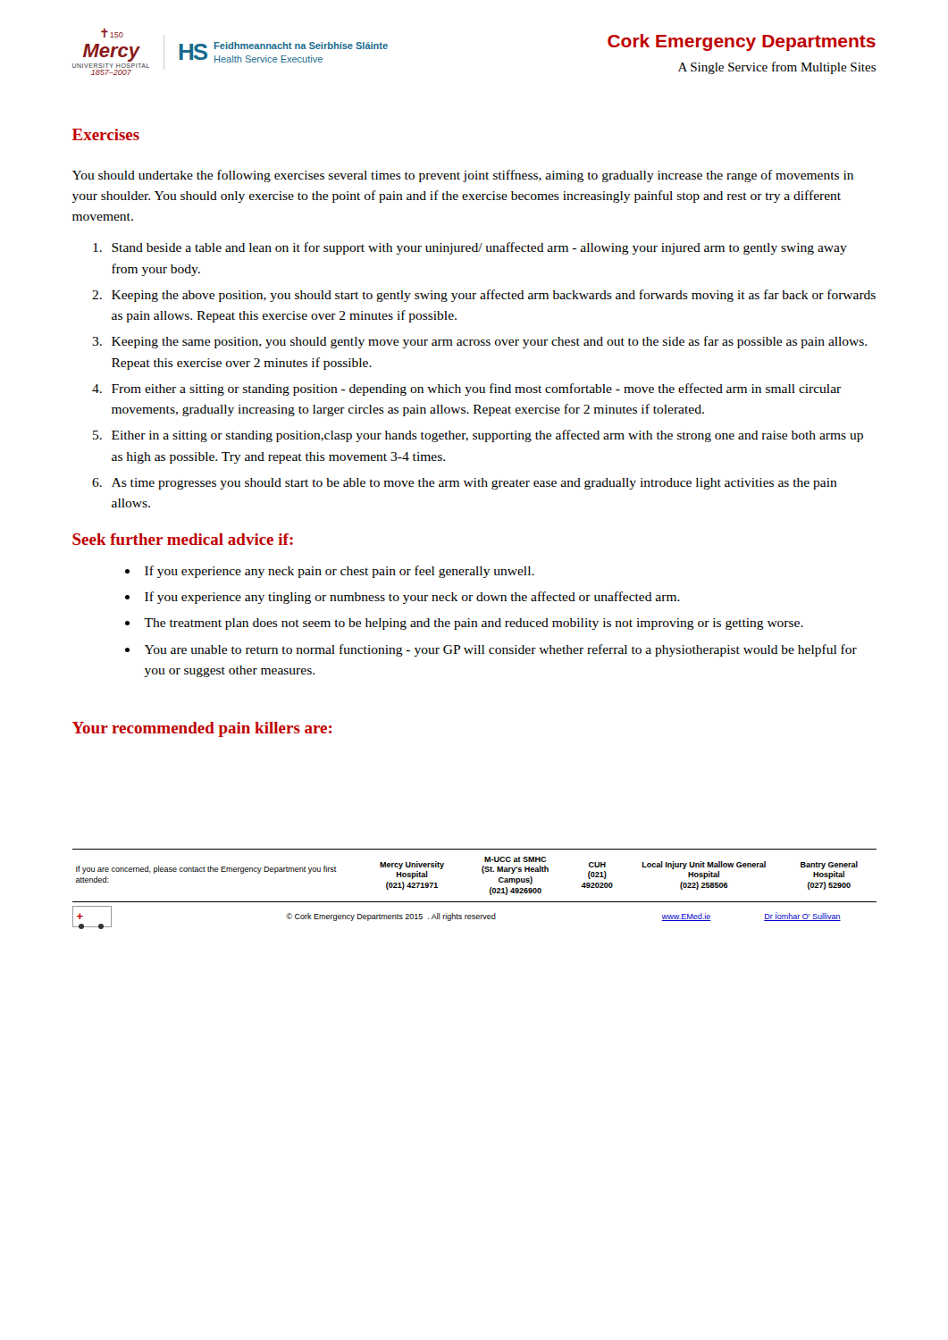✝150
Mercy
UNIVERSITY HOSPITAL
1857–2007
HS
Feidhmeannacht na Seirbhíse Sláinte
Health Service Executive
Cork Emergency Departments
A Single Service from Multiple Sites
Exercises
You should undertake the following exercises several times to prevent joint stiffness, aiming to gradually increase the range of movements in your shoulder. You should only exercise to the point of pain and if the exercise becomes increasingly painful stop and rest or try a different movement.
Stand beside a table and lean on it for support with your uninjured/ unaffected arm - allowing your injured arm to gently swing away from your body.
Keeping the above position, you should start to gently swing your affected arm backwards and forwards moving it as far back or forwards as pain allows. Repeat this exercise over 2 minutes if possible.
Keeping the same position, you should gently move your arm across over your chest and out to the side as far as possible as pain allows. Repeat this exercise over 2 minutes if possible.
From either a sitting or standing position - depending on which you find most comfortable - move the effected arm in small circular movements, gradually increasing to larger circles as pain allows. Repeat exercise for 2 minutes if tolerated.
Either in a sitting or standing position,clasp your hands together, supporting the affected arm with the strong one and raise both arms up as high as possible. Try and repeat this movement 3-4 times.
As time progresses you should start to be able to move the arm with greater ease and gradually introduce light activities as the pain allows.
Seek further medical advice if:
If you experience any neck pain or chest pain or feel generally unwell.
If you experience any tingling or numbness to your neck or down the affected or unaffected arm.
The treatment plan does not seem to be helping and the pain and reduced mobility is not improving or is getting worse.
You are unable to return to normal functioning - your GP will consider whether referral to a physiotherapist would be helpful for you or suggest other measures.
Your recommended pain killers are:
| If you are concerned, please contact the Emergency Department you first attended: | Mercy University Hospital (021) 4271971 | M-UCC at SMHC (St. Mary's Health Campus) (021) 4926900 | CUH (021) 4920200 | Local Injury Unit Mallow General Hospital (022) 258506 | Bantry General Hospital (027) 52900 |
© Cork Emergency Departments 2015 . All rights reserved
www.EMed.ie Dr Íomhar O' Sullivan